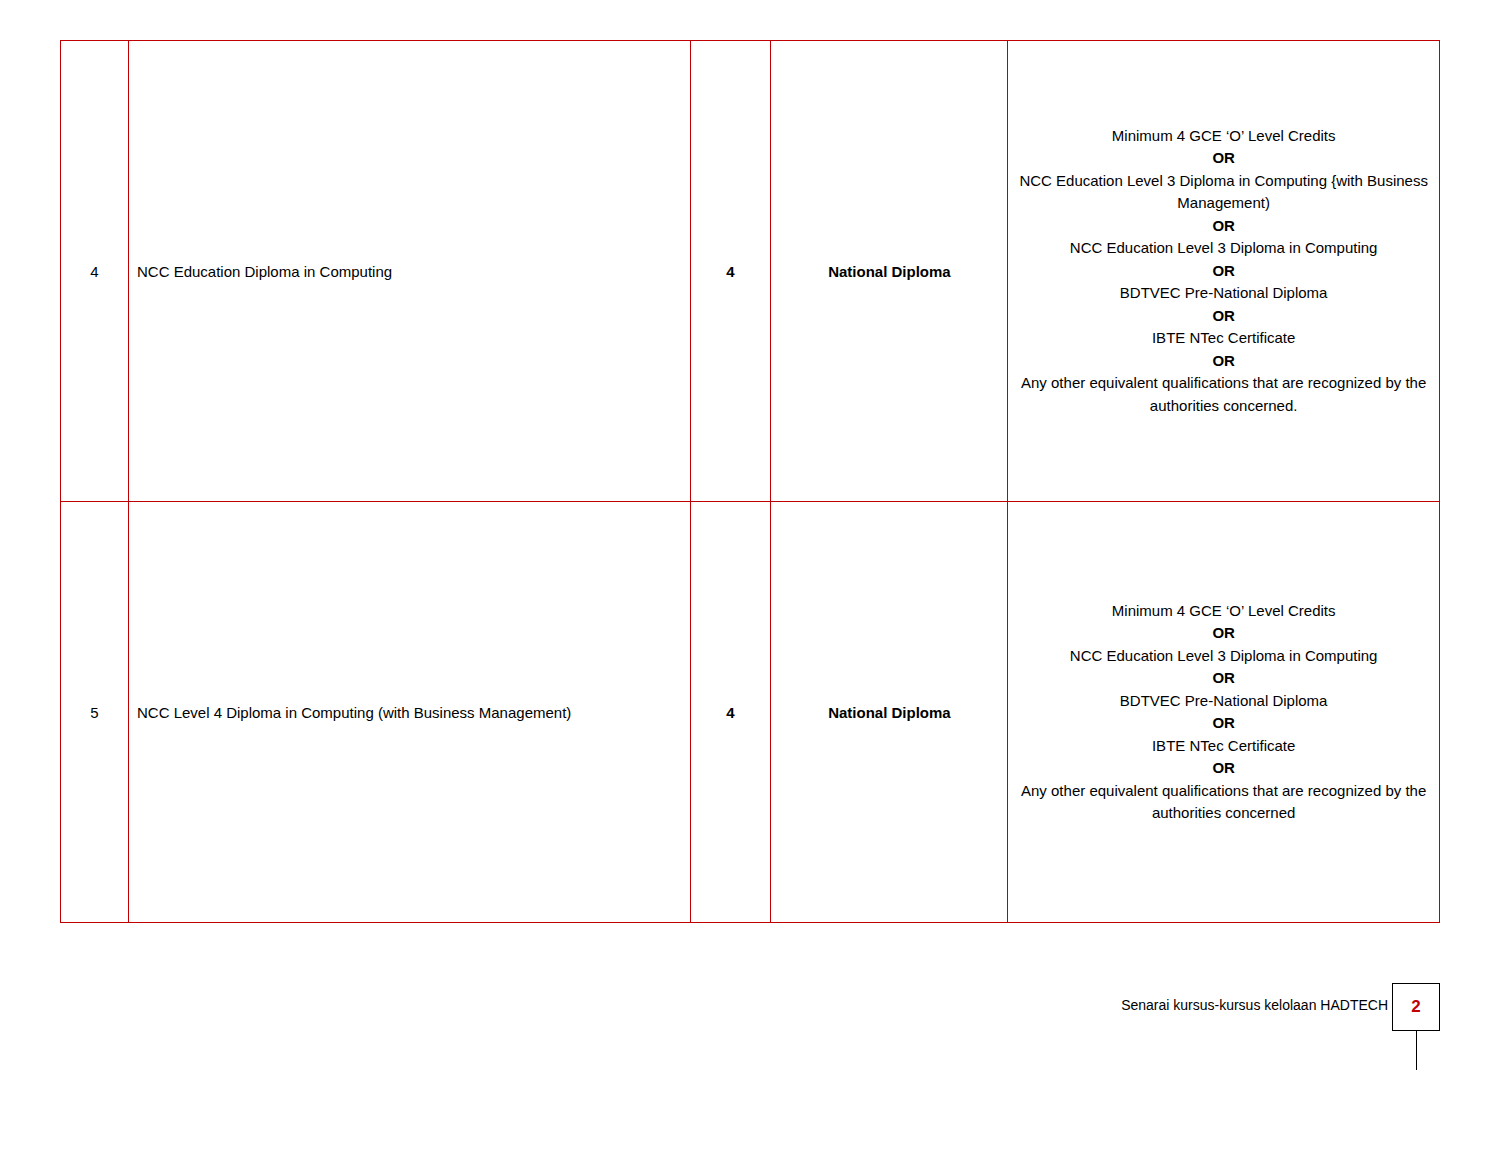| 4 | NCC Education Diploma in Computing | 4 | National Diploma | Minimum 4 GCE ‘O’ Level Credits OR NCC Education Level 3 Diploma in Computing {with Business Management) OR NCC Education Level 3 Diploma in Computing OR BDTVEC Pre-National Diploma OR IBTE NTec Certificate OR Any other equivalent qualifications that are recognized by the authorities concerned. |
| 5 | NCC Level 4 Diploma in Computing (with Business Management) | 4 | National Diploma | Minimum 4 GCE ‘O’ Level Credits OR NCC Education Level 3 Diploma in Computing OR BDTVEC Pre-National Diploma OR IBTE NTec Certificate OR Any other equivalent qualifications that are recognized by the authorities concerned |
Senarai kursus-kursus kelolaan HADTECH
2